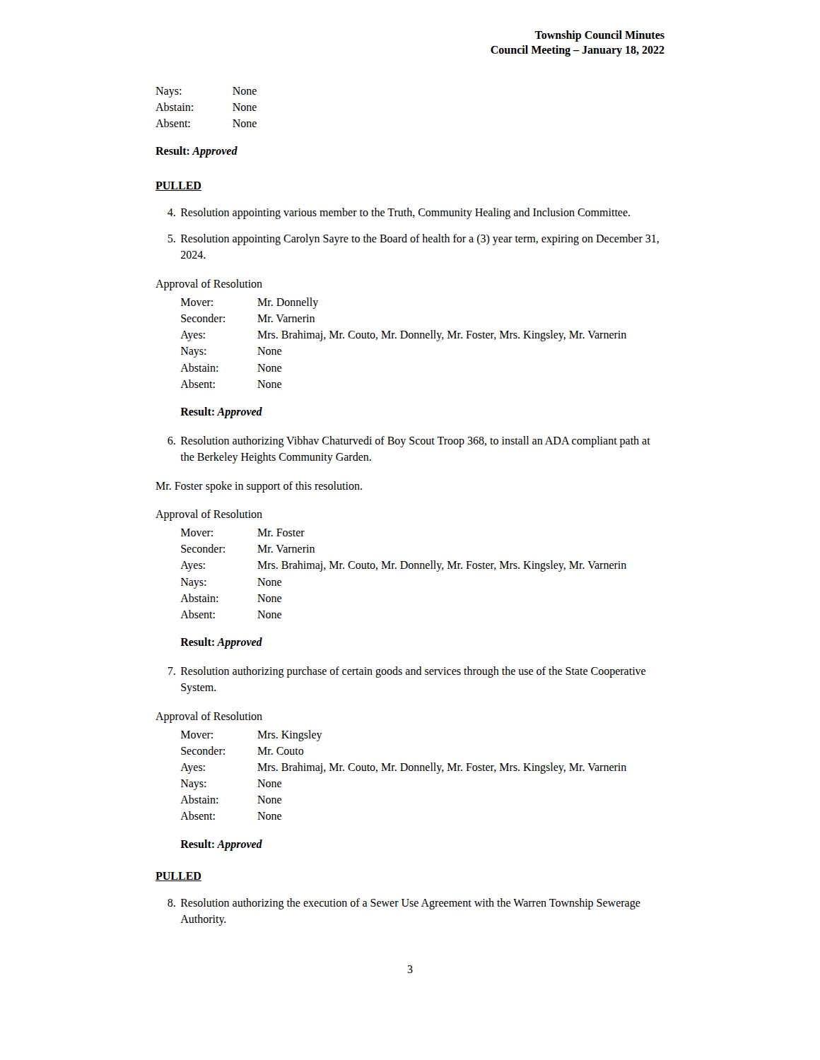Township Council Minutes
Council Meeting – January 18, 2022
| Nays: | None |
| Abstain: | None |
| Absent: | None |
Result: Approved
PULLED
4. Resolution appointing various member to the Truth, Community Healing and Inclusion Committee.
5. Resolution appointing Carolyn Sayre to the Board of health for a (3) year term, expiring on December 31, 2024.
Approval of Resolution
| Mover: | Mr. Donnelly |
| Seconder: | Mr. Varnerin |
| Ayes: | Mrs. Brahimaj, Mr. Couto, Mr. Donnelly, Mr. Foster, Mrs. Kingsley, Mr. Varnerin |
| Nays: | None |
| Abstain: | None |
| Absent: | None |
Result: Approved
6. Resolution authorizing Vibhav Chaturvedi of Boy Scout Troop 368, to install an ADA compliant path at the Berkeley Heights Community Garden.
Mr. Foster spoke in support of this resolution.
Approval of Resolution
| Mover: | Mr. Foster |
| Seconder: | Mr. Varnerin |
| Ayes: | Mrs. Brahimaj, Mr. Couto, Mr. Donnelly, Mr. Foster, Mrs. Kingsley, Mr. Varnerin |
| Nays: | None |
| Abstain: | None |
| Absent: | None |
Result: Approved
7. Resolution authorizing purchase of certain goods and services through the use of the State Cooperative System.
Approval of Resolution
| Mover: | Mrs. Kingsley |
| Seconder: | Mr. Couto |
| Ayes: | Mrs. Brahimaj, Mr. Couto, Mr. Donnelly, Mr. Foster, Mrs. Kingsley, Mr. Varnerin |
| Nays: | None |
| Abstain: | None |
| Absent: | None |
Result: Approved
PULLED
8. Resolution authorizing the execution of a Sewer Use Agreement with the Warren Township Sewerage Authority.
3